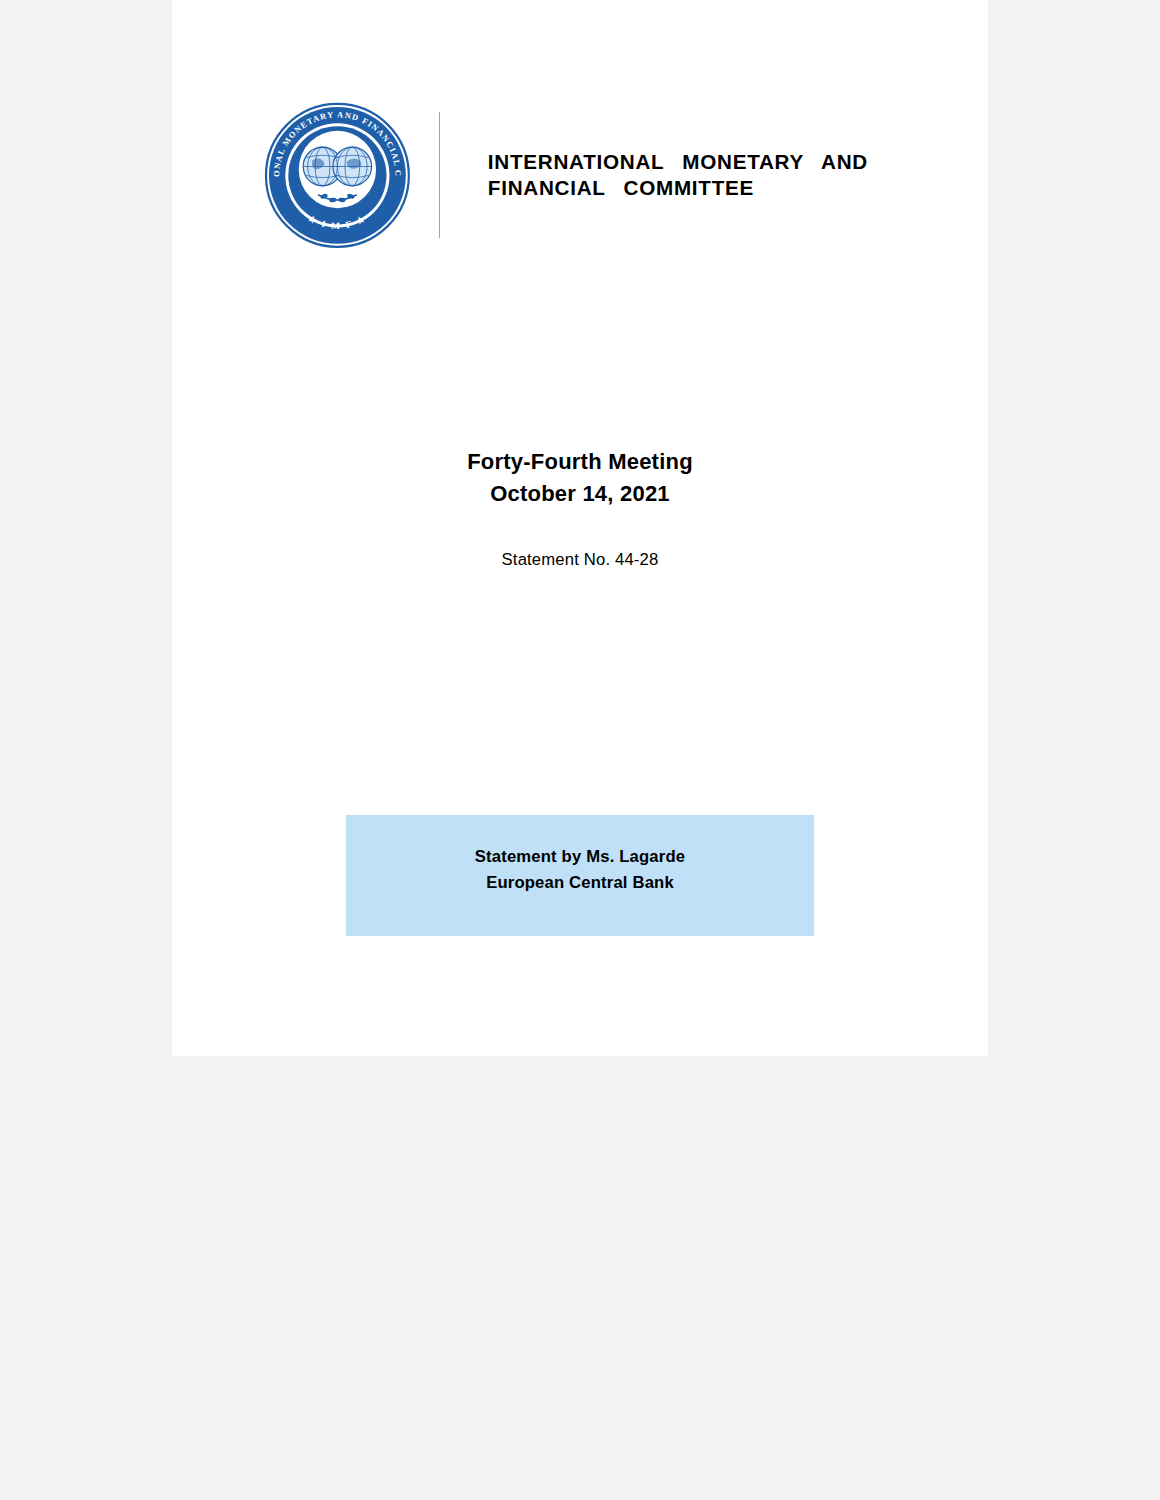INTERNATIONAL MONETARY AND FINANCIAL COMMITTEE ★ I M F ★
INTERNATIONAL MONETARY AND FINANCIAL COMMITTEE
Forty-Fourth Meeting
October 14, 2021
Statement No. 44-28
Statement by Ms. Lagarde
European Central Bank